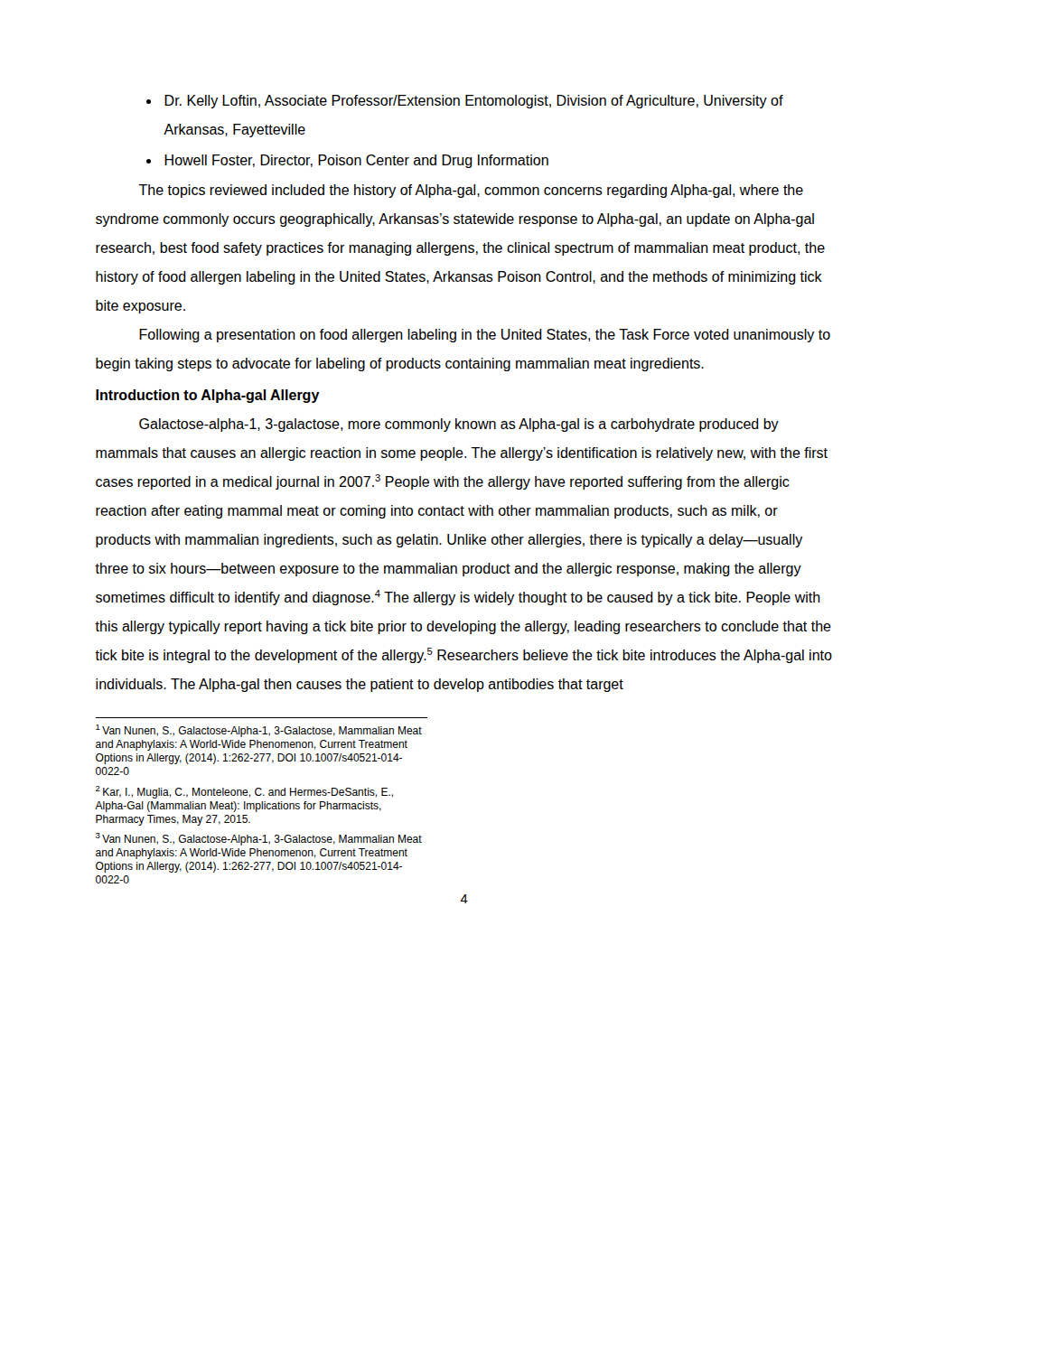Dr. Kelly Loftin, Associate Professor/Extension Entomologist, Division of Agriculture, University of Arkansas, Fayetteville
Howell Foster, Director, Poison Center and Drug Information
The topics reviewed included the history of Alpha-gal, common concerns regarding Alpha-gal, where the syndrome commonly occurs geographically, Arkansas’s statewide response to Alpha-gal, an update on Alpha-gal research, best food safety practices for managing allergens, the clinical spectrum of mammalian meat product, the history of food allergen labeling in the United States, Arkansas Poison Control, and the methods of minimizing tick bite exposure.
Following a presentation on food allergen labeling in the United States, the Task Force voted unanimously to begin taking steps to advocate for labeling of products containing mammalian meat ingredients.
Introduction to Alpha-gal Allergy
Galactose-alpha-1, 3-galactose, more commonly known as Alpha-gal is a carbohydrate produced by mammals that causes an allergic reaction in some people. The allergy’s identification is relatively new, with the first cases reported in a medical journal in 2007.3 People with the allergy have reported suffering from the allergic reaction after eating mammal meat or coming into contact with other mammalian products, such as milk, or products with mammalian ingredients, such as gelatin. Unlike other allergies, there is typically a delay—usually three to six hours—between exposure to the mammalian product and the allergic response, making the allergy sometimes difficult to identify and diagnose.4 The allergy is widely thought to be caused by a tick bite. People with this allergy typically report having a tick bite prior to developing the allergy, leading researchers to conclude that the tick bite is integral to the development of the allergy.5 Researchers believe the tick bite introduces the Alpha-gal into individuals. The Alpha-gal then causes the patient to develop antibodies that target
Van Nunen, S., Galactose-Alpha-1, 3-Galactose, Mammalian Meat and Anaphylaxis: A World-Wide Phenomenon, Current Treatment Options in Allergy, (2014). 1:262-277, DOI 10.1007/s40521-014-0022-0
Kar, I., Muglia, C., Monteleone, C. and Hermes-DeSantis, E., Alpha-Gal (Mammalian Meat): Implications for Pharmacists, Pharmacy Times, May 27, 2015.
Van Nunen, S., Galactose-Alpha-1, 3-Galactose, Mammalian Meat and Anaphylaxis: A World-Wide Phenomenon, Current Treatment Options in Allergy, (2014). 1:262-277, DOI 10.1007/s40521-014-0022-0
4